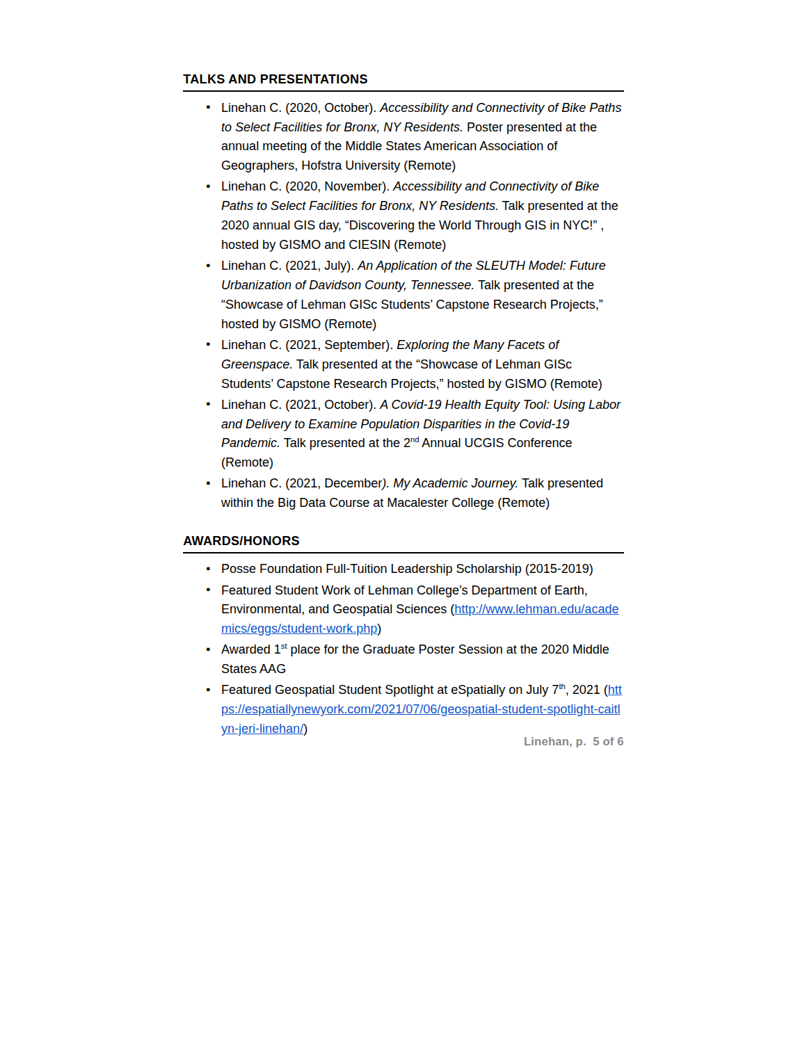Talks and Presentations
Linehan C. (2020, October). Accessibility and Connectivity of Bike Paths to Select Facilities for Bronx, NY Residents. Poster presented at the annual meeting of the Middle States American Association of Geographers, Hofstra University (Remote)
Linehan C. (2020, November). Accessibility and Connectivity of Bike Paths to Select Facilities for Bronx, NY Residents. Talk presented at the 2020 annual GIS day, “Discovering the World Through GIS in NYC!” , hosted by GISMO and CIESIN (Remote)
Linehan C. (2021, July). An Application of the SLEUTH Model: Future Urbanization of Davidson County, Tennessee. Talk presented at the “Showcase of Lehman GISc Students’ Capstone Research Projects,” hosted by GISMO (Remote)
Linehan C. (2021, September). Exploring the Many Facets of Greenspace. Talk presented at the “Showcase of Lehman GISc Students’ Capstone Research Projects,” hosted by GISMO (Remote)
Linehan C. (2021, October). A Covid-19 Health Equity Tool: Using Labor and Delivery to Examine Population Disparities in the Covid-19 Pandemic. Talk presented at the 2nd Annual UCGIS Conference (Remote)
Linehan C. (2021, December). My Academic Journey. Talk presented within the Big Data Course at Macalester College (Remote)
Awards/Honors
Posse Foundation Full-Tuition Leadership Scholarship (2015-2019)
Featured Student Work of Lehman College’s Department of Earth, Environmental, and Geospatial Sciences (http://www.lehman.edu/academics/eggs/student-work.php)
Awarded 1st place for the Graduate Poster Session at the 2020 Middle States AAG
Featured Geospatial Student Spotlight at eSpatially on July 7th, 2021 (https://espatiallynewyork.com/2021/07/06/geospatial-student-spotlight-caitlyn-jeri-linehan/)
Linehan, p. 5 of 6